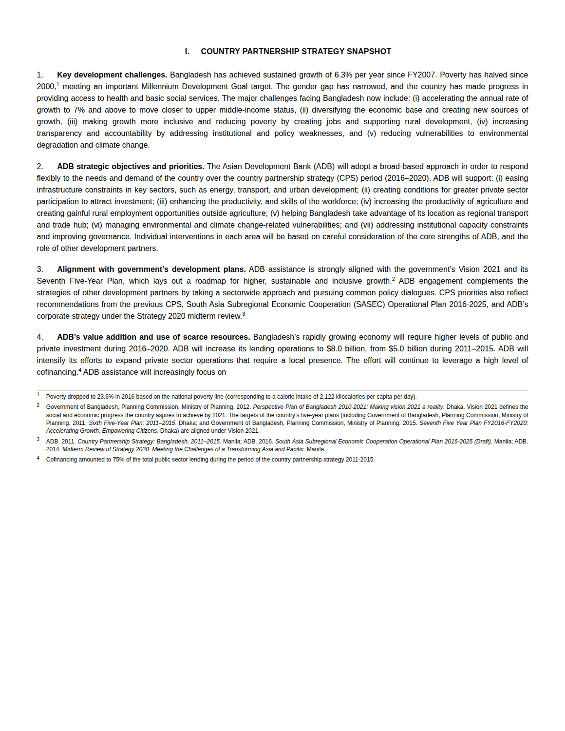I. COUNTRY PARTNERSHIP STRATEGY SNAPSHOT
1. Key development challenges. Bangladesh has achieved sustained growth of 6.3% per year since FY2007. Poverty has halved since 2000,1 meeting an important Millennium Development Goal target. The gender gap has narrowed, and the country has made progress in providing access to health and basic social services. The major challenges facing Bangladesh now include: (i) accelerating the annual rate of growth to 7% and above to move closer to upper middle-income status, (ii) diversifying the economic base and creating new sources of growth, (iii) making growth more inclusive and reducing poverty by creating jobs and supporting rural development, (iv) increasing transparency and accountability by addressing institutional and policy weaknesses, and (v) reducing vulnerabilities to environmental degradation and climate change.
2. ADB strategic objectives and priorities. The Asian Development Bank (ADB) will adopt a broad-based approach in order to respond flexibly to the needs and demand of the country over the country partnership strategy (CPS) period (2016–2020). ADB will support: (i) easing infrastructure constraints in key sectors, such as energy, transport, and urban development; (ii) creating conditions for greater private sector participation to attract investment; (iii) enhancing the productivity, and skills of the workforce; (iv) increasing the productivity of agriculture and creating gainful rural employment opportunities outside agriculture; (v) helping Bangladesh take advantage of its location as regional transport and trade hub; (vi) managing environmental and climate change-related vulnerabilities; and (vii) addressing institutional capacity constraints and improving governance. Individual interventions in each area will be based on careful consideration of the core strengths of ADB, and the role of other development partners.
3. Alignment with government’s development plans. ADB assistance is strongly aligned with the government’s Vision 2021 and its Seventh Five-Year Plan, which lays out a roadmap for higher, sustainable and inclusive growth.2 ADB engagement complements the strategies of other development partners by taking a sectorwide approach and pursuing common policy dialogues. CPS priorities also reflect recommendations from the previous CPS, South Asia Subregional Economic Cooperation (SASEC) Operational Plan 2016-2025, and ADB’s corporate strategy under the Strategy 2020 midterm review.3
4. ADB’s value addition and use of scarce resources. Bangladesh’s rapidly growing economy will require higher levels of public and private investment during 2016–2020. ADB will increase its lending operations to $8.0 billion, from $5.0 billion during 2011–2015. ADB will intensify its efforts to expand private sector operations that require a local presence. The effort will continue to leverage a high level of cofinancing.4 ADB assistance will increasingly focus on
Poverty dropped to 23.6% in 2016 based on the national poverty line (corresponding to a calorie intake of 2,122 kilocalories per capita per day).
Government of Bangladesh, Planning Commission, Ministry of Planning. 2012. Perspective Plan of Bangladesh 2010-2021: Making vision 2021 a reality. Dhaka. Vision 2021 defines the social and economic progress the country aspires to achieve by 2021. The targets of the country’s five-year plans (including Government of Bangladesh, Planning Commission, Ministry of Planning. 2011. Sixth Five-Year Plan: 2011–2015. Dhaka; and Government of Bangladesh, Planning Commission, Ministry of Planning. 2015. Seventh Five Year Plan FY2016-FY2020: Accelerating Growth, Empowering Citizens. Dhaka) are aligned under Vision 2021.
ADB. 2011. Country Partnership Strategy: Bangladesh, 2011–2015. Manila; ADB. 2016. South Asia Subregional Economic Cooperation Operational Plan 2016-2025 (Draft). Manila; ADB. 2014. Midterm Review of Strategy 2020: Meeting the Challenges of a Transforming Asia and Pacific. Manila.
Cofinancing amounted to 75% of the total public sector lending during the period of the country partnership strategy 2011-2015.